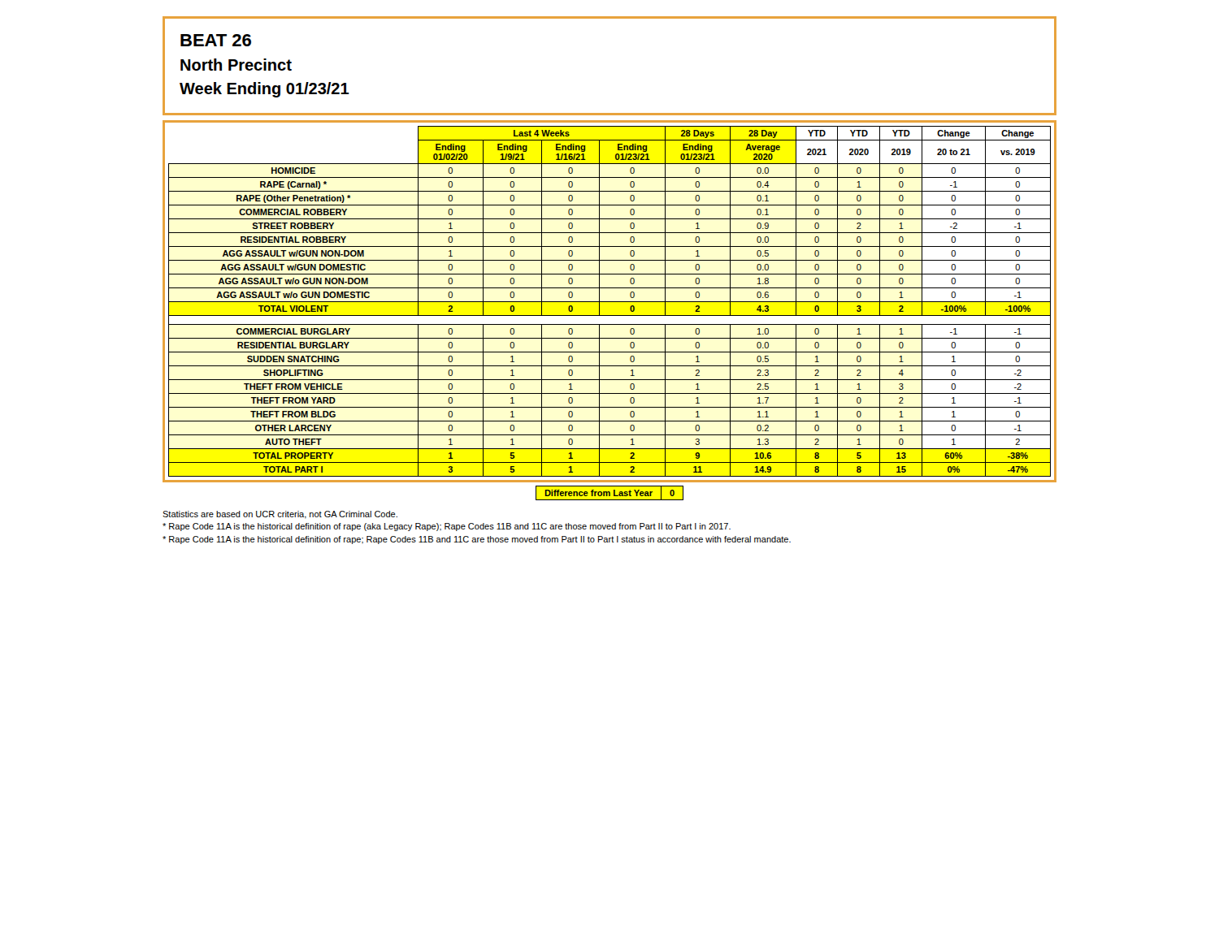BEAT 26
North Precinct
Week Ending 01/23/21
| | Last 4 Weeks | 28 Days | 28 Day | YTD | YTD | YTD | Change | Change |
| --- | --- | --- | --- | --- | --- | --- | --- | --- |
| Ending 01/02/20 | Ending 1/9/21 | Ending 1/16/21 | Ending 01/23/21 | Ending 01/23/21 | Average 2020 | 2021 | 2020 | 2019 | 20 to 21 | vs. 2019 |
| HOMICIDE | 0 | 0 | 0 | 0 | 0 | 0.0 | 0 | 0 | 0 | 0 | 0 |
| RAPE (Carnal) * | 0 | 0 | 0 | 0 | 0 | 0.4 | 0 | 1 | 0 | -1 | 0 |
| RAPE (Other Penetration) * | 0 | 0 | 0 | 0 | 0 | 0.1 | 0 | 0 | 0 | 0 | 0 |
| COMMERCIAL ROBBERY | 0 | 0 | 0 | 0 | 0 | 0.1 | 0 | 0 | 0 | 0 | 0 |
| STREET ROBBERY | 1 | 0 | 0 | 0 | 1 | 0.9 | 0 | 2 | 1 | -2 | -1 |
| RESIDENTIAL ROBBERY | 0 | 0 | 0 | 0 | 0 | 0.0 | 0 | 0 | 0 | 0 | 0 |
| AGG ASSAULT w/GUN NON-DOM | 1 | 0 | 0 | 0 | 1 | 0.5 | 0 | 0 | 0 | 0 | 0 |
| AGG ASSAULT w/GUN DOMESTIC | 0 | 0 | 0 | 0 | 0 | 0.0 | 0 | 0 | 0 | 0 | 0 |
| AGG ASSAULT w/o GUN NON-DOM | 0 | 0 | 0 | 0 | 0 | 1.8 | 0 | 0 | 0 | 0 | 0 |
| AGG ASSAULT w/o GUN DOMESTIC | 0 | 0 | 0 | 0 | 0 | 0.6 | 0 | 0 | 1 | 0 | -1 |
| TOTAL VIOLENT | 2 | 0 | 0 | 0 | 2 | 4.3 | 0 | 3 | 2 | -100% | -100% |
| COMMERCIAL BURGLARY | 0 | 0 | 0 | 0 | 0 | 1.0 | 0 | 1 | 1 | -1 | -1 |
| RESIDENTIAL BURGLARY | 0 | 0 | 0 | 0 | 0 | 0.0 | 0 | 0 | 0 | 0 | 0 |
| SUDDEN SNATCHING | 0 | 1 | 0 | 0 | 1 | 0.5 | 1 | 0 | 1 | 1 | 0 |
| SHOPLIFTING | 0 | 1 | 0 | 1 | 2 | 2.3 | 2 | 2 | 4 | 0 | -2 |
| THEFT FROM VEHICLE | 0 | 0 | 1 | 0 | 1 | 2.5 | 1 | 1 | 3 | 0 | -2 |
| THEFT FROM YARD | 0 | 1 | 0 | 0 | 1 | 1.7 | 1 | 0 | 2 | 1 | -1 |
| THEFT FROM BLDG | 0 | 1 | 0 | 0 | 1 | 1.1 | 1 | 0 | 1 | 1 | 0 |
| OTHER LARCENY | 0 | 0 | 0 | 0 | 0 | 0.2 | 0 | 0 | 1 | 0 | -1 |
| AUTO THEFT | 1 | 1 | 0 | 1 | 3 | 1.3 | 2 | 1 | 0 | 1 | 2 |
| TOTAL PROPERTY | 1 | 5 | 1 | 2 | 9 | 10.6 | 8 | 5 | 13 | 60% | -38% |
| TOTAL PART I | 3 | 5 | 1 | 2 | 11 | 14.9 | 8 | 8 | 15 | 0% | -47% |
| Difference from Last Year | 0 |
Statistics are based on UCR criteria, not GA Criminal Code.
* Rape Code 11A is the historical definition of rape (aka Legacy Rape); Rape Codes 11B and 11C are those moved from Part II to Part I in 2017.
* Rape Code 11A is the historical definition of rape; Rape Codes 11B and 11C are those moved from Part II to Part I status in accordance with federal mandate.